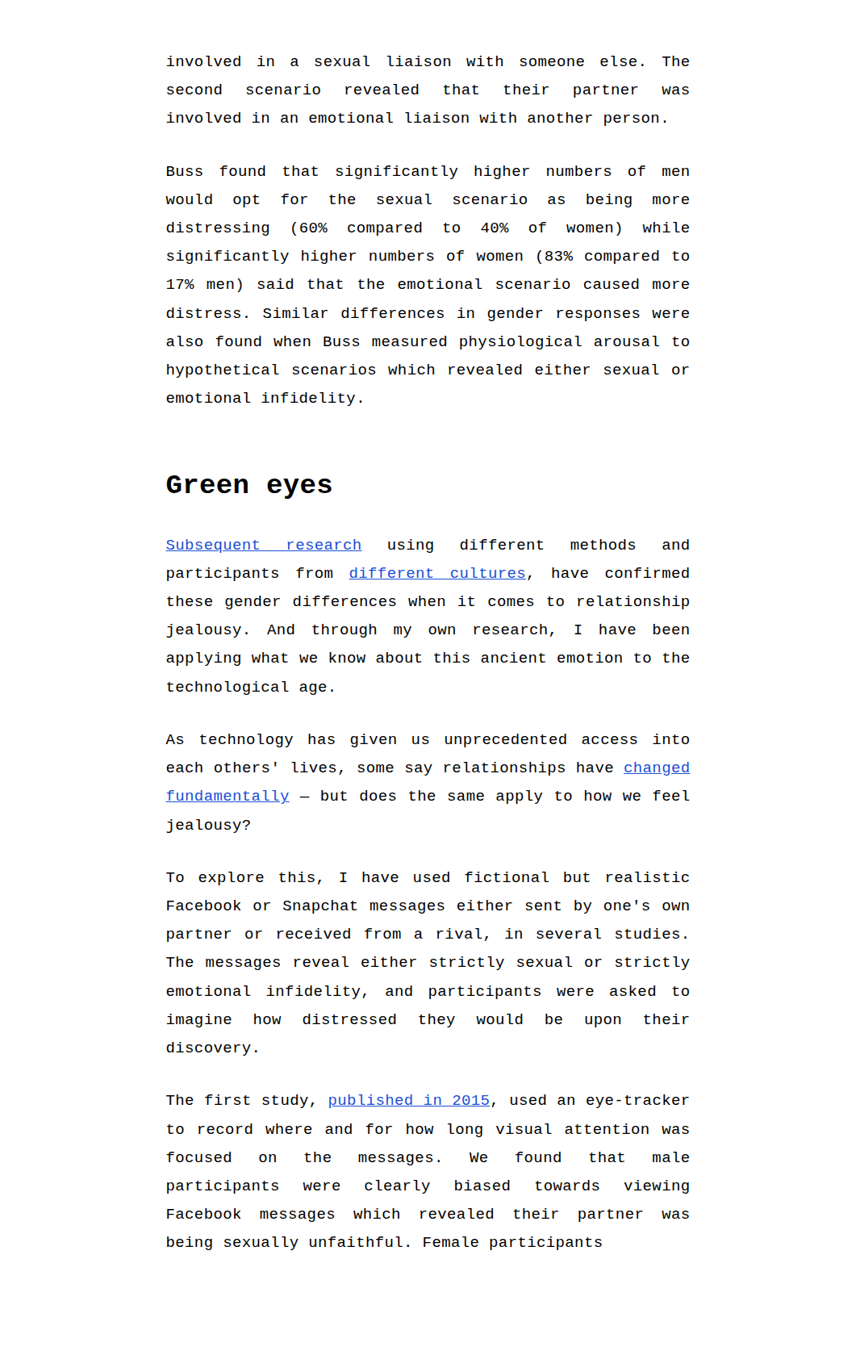involved in a sexual liaison with someone else. The second scenario revealed that their partner was involved in an emotional liaison with another person.
Buss found that significantly higher numbers of men would opt for the sexual scenario as being more distressing (60% compared to 40% of women) while significantly higher numbers of women (83% compared to 17% men) said that the emotional scenario caused more distress. Similar differences in gender responses were also found when Buss measured physiological arousal to hypothetical scenarios which revealed either sexual or emotional infidelity.
Green eyes
Subsequent research using different methods and participants from different cultures, have confirmed these gender differences when it comes to relationship jealousy. And through my own research, I have been applying what we know about this ancient emotion to the technological age.
As technology has given us unprecedented access into each others' lives, some say relationships have changed fundamentally — but does the same apply to how we feel jealousy?
To explore this, I have used fictional but realistic Facebook or Snapchat messages either sent by one's own partner or received from a rival, in several studies. The messages reveal either strictly sexual or strictly emotional infidelity, and participants were asked to imagine how distressed they would be upon their discovery.
The first study, published in 2015, used an eye-tracker to record where and for how long visual attention was focused on the messages. We found that male participants were clearly biased towards viewing Facebook messages which revealed their partner was being sexually unfaithful. Female participants